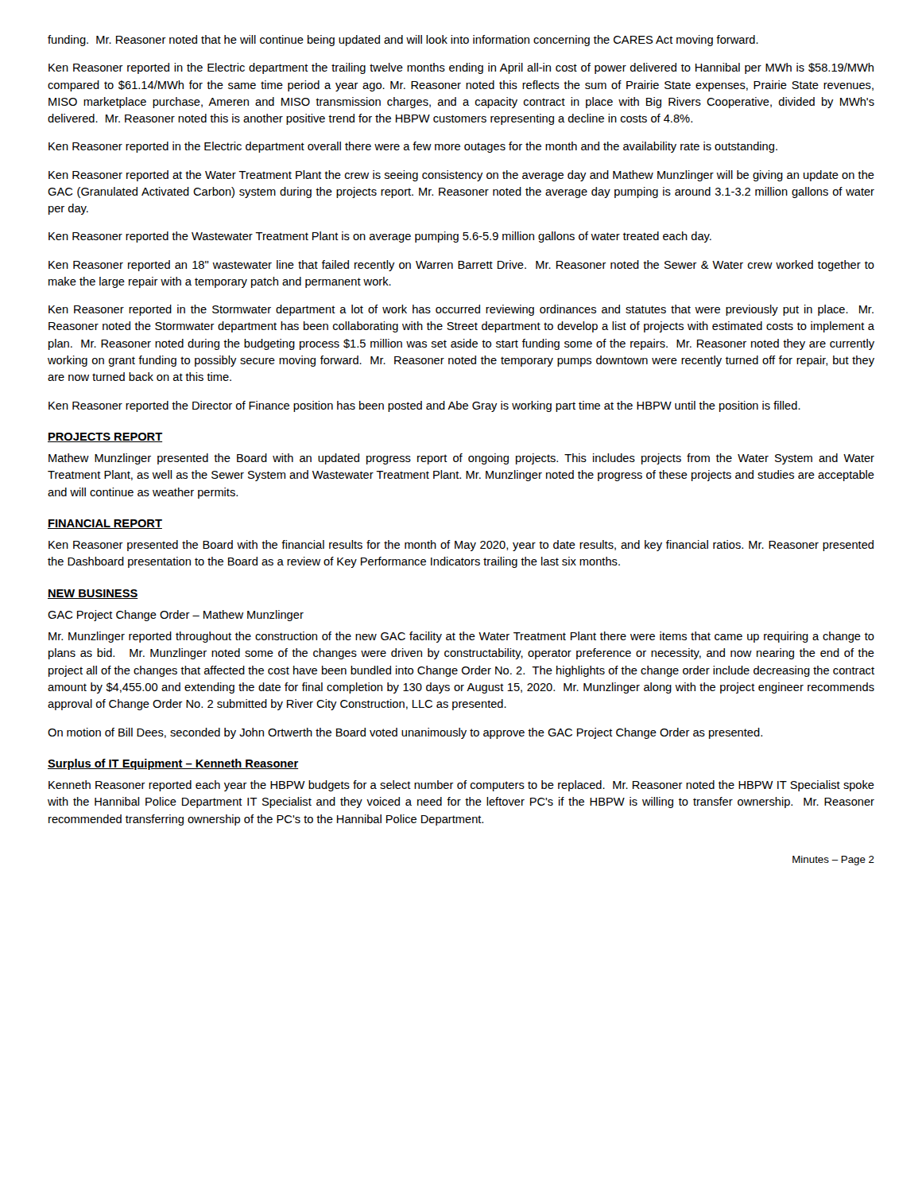funding. Mr. Reasoner noted that he will continue being updated and will look into information concerning the CARES Act moving forward.
Ken Reasoner reported in the Electric department the trailing twelve months ending in April all-in cost of power delivered to Hannibal per MWh is $58.19/MWh compared to $61.14/MWh for the same time period a year ago. Mr. Reasoner noted this reflects the sum of Prairie State expenses, Prairie State revenues, MISO marketplace purchase, Ameren and MISO transmission charges, and a capacity contract in place with Big Rivers Cooperative, divided by MWh's delivered. Mr. Reasoner noted this is another positive trend for the HBPW customers representing a decline in costs of 4.8%.
Ken Reasoner reported in the Electric department overall there were a few more outages for the month and the availability rate is outstanding.
Ken Reasoner reported at the Water Treatment Plant the crew is seeing consistency on the average day and Mathew Munzlinger will be giving an update on the GAC (Granulated Activated Carbon) system during the projects report. Mr. Reasoner noted the average day pumping is around 3.1-3.2 million gallons of water per day.
Ken Reasoner reported the Wastewater Treatment Plant is on average pumping 5.6-5.9 million gallons of water treated each day.
Ken Reasoner reported an 18" wastewater line that failed recently on Warren Barrett Drive. Mr. Reasoner noted the Sewer & Water crew worked together to make the large repair with a temporary patch and permanent work.
Ken Reasoner reported in the Stormwater department a lot of work has occurred reviewing ordinances and statutes that were previously put in place. Mr. Reasoner noted the Stormwater department has been collaborating with the Street department to develop a list of projects with estimated costs to implement a plan. Mr. Reasoner noted during the budgeting process $1.5 million was set aside to start funding some of the repairs. Mr. Reasoner noted they are currently working on grant funding to possibly secure moving forward. Mr. Reasoner noted the temporary pumps downtown were recently turned off for repair, but they are now turned back on at this time.
Ken Reasoner reported the Director of Finance position has been posted and Abe Gray is working part time at the HBPW until the position is filled.
PROJECTS REPORT
Mathew Munzlinger presented the Board with an updated progress report of ongoing projects. This includes projects from the Water System and Water Treatment Plant, as well as the Sewer System and Wastewater Treatment Plant. Mr. Munzlinger noted the progress of these projects and studies are acceptable and will continue as weather permits.
FINANCIAL REPORT
Ken Reasoner presented the Board with the financial results for the month of May 2020, year to date results, and key financial ratios. Mr. Reasoner presented the Dashboard presentation to the Board as a review of Key Performance Indicators trailing the last six months.
NEW BUSINESS
GAC Project Change Order – Mathew Munzlinger
Mr. Munzlinger reported throughout the construction of the new GAC facility at the Water Treatment Plant there were items that came up requiring a change to plans as bid. Mr. Munzlinger noted some of the changes were driven by constructability, operator preference or necessity, and now nearing the end of the project all of the changes that affected the cost have been bundled into Change Order No. 2. The highlights of the change order include decreasing the contract amount by $4,455.00 and extending the date for final completion by 130 days or August 15, 2020. Mr. Munzlinger along with the project engineer recommends approval of Change Order No. 2 submitted by River City Construction, LLC as presented.
On motion of Bill Dees, seconded by John Ortwerth the Board voted unanimously to approve the GAC Project Change Order as presented.
Surplus of IT Equipment – Kenneth Reasoner
Kenneth Reasoner reported each year the HBPW budgets for a select number of computers to be replaced. Mr. Reasoner noted the HBPW IT Specialist spoke with the Hannibal Police Department IT Specialist and they voiced a need for the leftover PC's if the HBPW is willing to transfer ownership. Mr. Reasoner recommended transferring ownership of the PC's to the Hannibal Police Department.
Minutes – Page 2